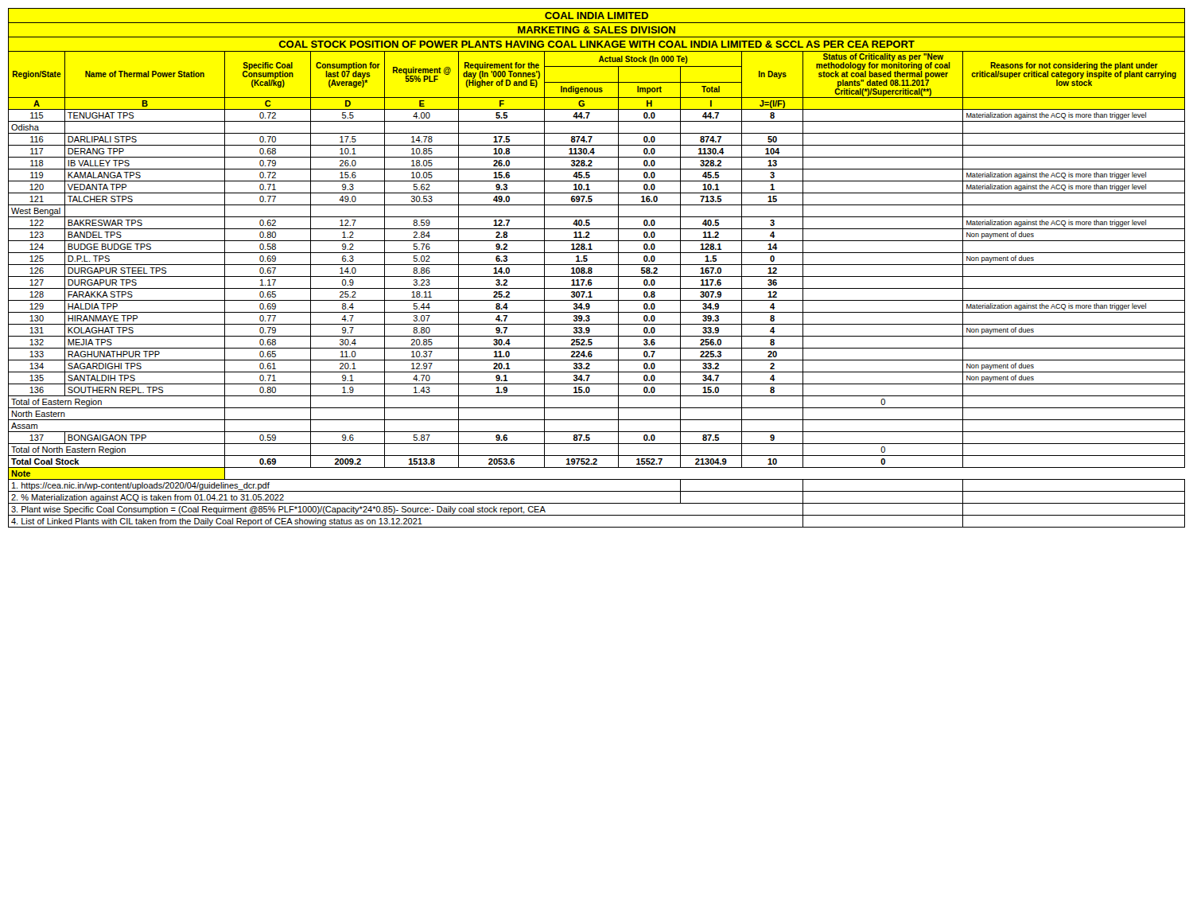| COAL INDIA LIMITED |
| MARKETING & SALES DIVISION |
| COAL STOCK POSITION OF POWER PLANTS HAVING COAL LINKAGE WITH COAL INDIA LIMITED & SCCL AS PER CEA REPORT |
| Region/State | Name of Thermal Power Station | Specific Coal Consumption (Kcal/kg) | Consumption for last 07 days (Average)* | Requirement @ 55% PLF | Requirement for the day (In '000 Tonnes') (Higher of D and E) | Actual Stock (In 000 Te) | In Days | Status of Criticality as per "New methodology for monitoring of coal stock at coal based thermal power plants" dated 08.11.2017 Critical(*)/Supercritical(**) | Reasons for not considering the plant under critical/super critical category inspite of plant carrying low stock |
| Indigenous | Import | Total |
| A | B | C | D | E | F | G | H | I | J=(I/F) | | |
| 115 | TENUGHAT TPS | 0.72 | 5.5 | 4.00 | 5.5 | 44.7 | 0.0 | 44.7 | 8 | | Materialization against the ACQ is more than trigger level |
| Odisha | | | | | | | | | | | |
| 116 | DARLIPALI STPS | 0.70 | 17.5 | 14.78 | 17.5 | 874.7 | 0.0 | 874.7 | 50 | | |
| 117 | DERANG TPP | 0.68 | 10.1 | 10.85 | 10.8 | 1130.4 | 0.0 | 1130.4 | 104 | | |
| 118 | IB VALLEY TPS | 0.79 | 26.0 | 18.05 | 26.0 | 328.2 | 0.0 | 328.2 | 13 | | |
| 119 | KAMALANGA TPS | 0.72 | 15.6 | 10.05 | 15.6 | 45.5 | 0.0 | 45.5 | 3 | | Materialization against the ACQ is more than trigger level |
| 120 | VEDANTA TPP | 0.71 | 9.3 | 5.62 | 9.3 | 10.1 | 0.0 | 10.1 | 1 | | Materialization against the ACQ is more than trigger level |
| 121 | TALCHER STPS | 0.77 | 49.0 | 30.53 | 49.0 | 697.5 | 16.0 | 713.5 | 15 | | |
| West Bengal | | | | | | | | | | | |
| 122 | BAKRESWAR TPS | 0.62 | 12.7 | 8.59 | 12.7 | 40.5 | 0.0 | 40.5 | 3 | | Materialization against the ACQ is more than trigger level |
| 123 | BANDEL TPS | 0.80 | 1.2 | 2.84 | 2.8 | 11.2 | 0.0 | 11.2 | 4 | | Non payment of dues |
| 124 | BUDGE BUDGE TPS | 0.58 | 9.2 | 5.76 | 9.2 | 128.1 | 0.0 | 128.1 | 14 | | |
| 125 | D.P.L. TPS | 0.69 | 6.3 | 5.02 | 6.3 | 1.5 | 0.0 | 1.5 | 0 | | Non payment of dues |
| 126 | DURGAPUR STEEL TPS | 0.67 | 14.0 | 8.86 | 14.0 | 108.8 | 58.2 | 167.0 | 12 | | |
| 127 | DURGAPUR TPS | 1.17 | 0.9 | 3.23 | 3.2 | 117.6 | 0.0 | 117.6 | 36 | | |
| 128 | FARAKKA STPS | 0.65 | 25.2 | 18.11 | 25.2 | 307.1 | 0.8 | 307.9 | 12 | | |
| 129 | HALDIA TPP | 0.69 | 8.4 | 5.44 | 8.4 | 34.9 | 0.0 | 34.9 | 4 | | Materialization against the ACQ is more than trigger level |
| 130 | HIRANMAYE TPP | 0.77 | 4.7 | 3.07 | 4.7 | 39.3 | 0.0 | 39.3 | 8 | | |
| 131 | KOLAGHAT TPS | 0.79 | 9.7 | 8.80 | 9.7 | 33.9 | 0.0 | 33.9 | 4 | | Non payment of dues |
| 132 | MEJIA TPS | 0.68 | 30.4 | 20.85 | 30.4 | 252.5 | 3.6 | 256.0 | 8 | | |
| 133 | RAGHUNATHPUR TPP | 0.65 | 11.0 | 10.37 | 11.0 | 224.6 | 0.7 | 225.3 | 20 | | |
| 134 | SAGARDIGHI TPS | 0.61 | 20.1 | 12.97 | 20.1 | 33.2 | 0.0 | 33.2 | 2 | | Non payment of dues |
| 135 | SANTALDIH TPS | 0.71 | 9.1 | 4.70 | 9.1 | 34.7 | 0.0 | 34.7 | 4 | | Non payment of dues |
| 136 | SOUTHERN REPL. TPS | 0.80 | 1.9 | 1.43 | 1.9 | 15.0 | 0.0 | 15.0 | 8 | | |
| Total of Eastern Region | | | | | | | | | 0 | |
| North Eastern | | | | | | | | | | |
| Assam | | | | | | | | | | |
| 137 | BONGAIGAON TPP | 0.59 | 9.6 | 5.87 | 9.6 | 87.5 | 0.0 | 87.5 | 9 | | |
| Total of North Eastern Region | | | | | | | | | 0 | |
| Total Coal Stock | 0.69 | 2009.2 | 1513.8 | 2053.6 | 19752.2 | 1552.7 | 21304.9 | 10 | 0 | |
| Note | |
| 1. https://cea.nic.in/wp-content/uploads/2020/04/guidelines_dcr.pdf | | | |
| 2. % Materialization against ACQ is taken from 01.04.21 to 31.05.2022 | | | |
| 3. Plant wise Specific Coal Consumption = (Coal Requirment @85% PLF*1000)/(Capacity*24*0.85)- Source:- Daily coal stock report, CEA | | |
| 4. List of Linked Plants with CIL taken from the Daily Coal Report of CEA showing status as on 13.12.2021 | | |